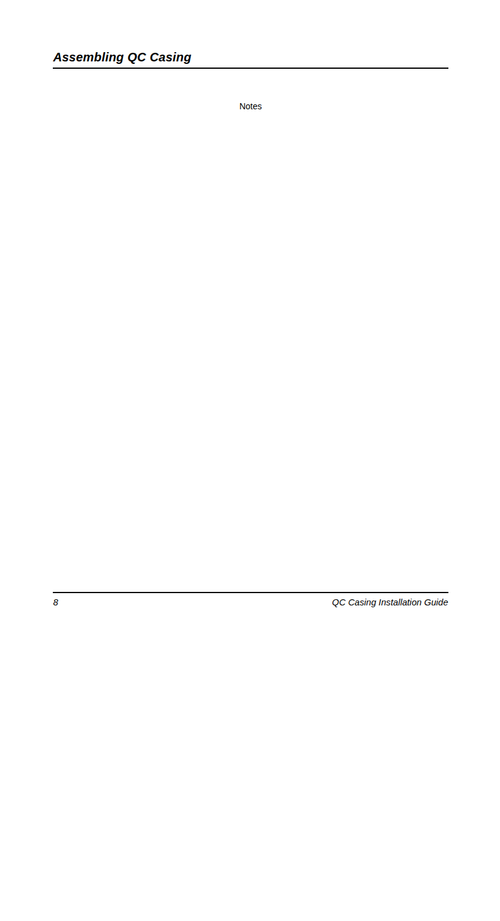Assembling QC Casing
Notes
8 QC Casing Installation Guide